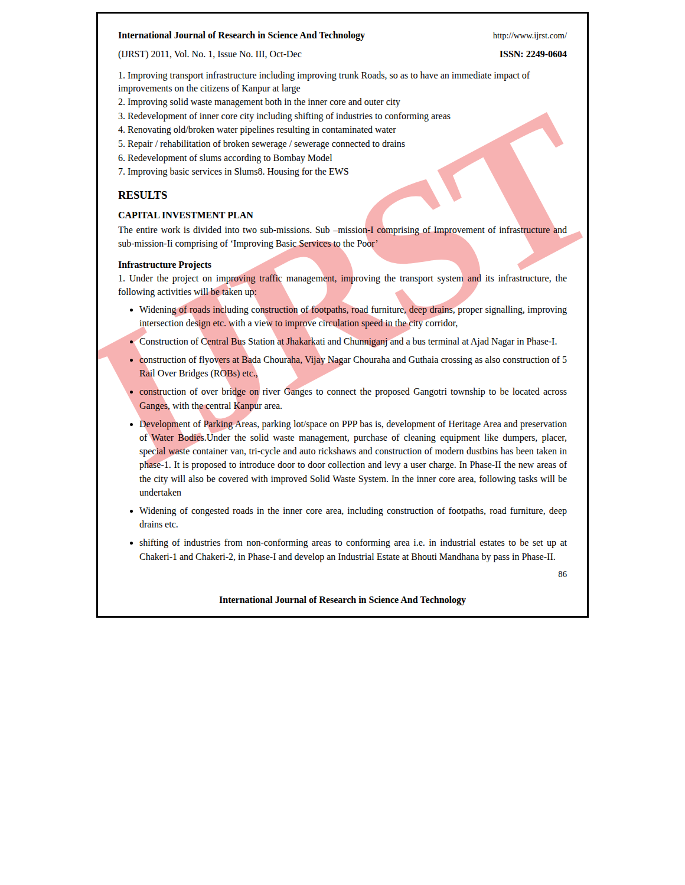IJRST
International Journal of Research in Science And Technology http://www.ijrst.com/
(IJRST) 2011, Vol. No. 1, Issue No. III, Oct-Dec ISSN: 2249-0604
1. Improving transport infrastructure including improving trunk Roads, so as to have an immediate impact of improvements on the citizens of Kanpur at large
2. Improving solid waste management both in the inner core and outer city
3. Redevelopment of inner core city including shifting of industries to conforming areas
4. Renovating old/broken water pipelines resulting in contaminated water
5. Repair / rehabilitation of broken sewerage / sewerage connected to drains
6. Redevelopment of slums according to Bombay Model
7. Improving basic services in Slums8. Housing for the EWS
RESULTS
CAPITAL INVESTMENT PLAN
The entire work is divided into two sub-missions. Sub –mission-I comprising of Improvement of infrastructure and sub-mission-Ii comprising of ‘Improving Basic Services to the Poor’
Infrastructure Projects
1. Under the project on improving traffic management, improving the transport system and its infrastructure, the following activities will be taken up:
Widening of roads including construction of footpaths, road furniture, deep drains, proper signalling, improving intersection design etc. with a view to improve circulation speed in the city corridor,
Construction of Central Bus Station at Jhakarkati and Chunniganj and a bus terminal at Ajad Nagar in Phase-I.
construction of flyovers at Bada Chouraha, Vijay Nagar Chouraha and Guthaia crossing as also construction of 5 Rail Over Bridges (ROBs) etc.,
construction of over bridge on river Ganges to connect the proposed Gangotri township to be located across Ganges, with the central Kanpur area.
Development of Parking Areas, parking lot/space on PPP bas is, development of Heritage Area and preservation of Water Bodies.Under the solid waste management, purchase of cleaning equipment like dumpers, placer, special waste container van, tri-cycle and auto rickshaws and construction of modern dustbins has been taken in phase-1. It is proposed to introduce door to door collection and levy a user charge. In Phase-II the new areas of the city will also be covered with improved Solid Waste System. In the inner core area, following tasks will be undertaken
Widening of congested roads in the inner core area, including construction of footpaths, road furniture, deep drains etc.
shifting of industries from non-conforming areas to conforming area i.e. in industrial estates to be set up at Chakeri-1 and Chakeri-2, in Phase-I and develop an Industrial Estate at Bhouti Mandhana by pass in Phase-II.
86
International Journal of Research in Science And Technology